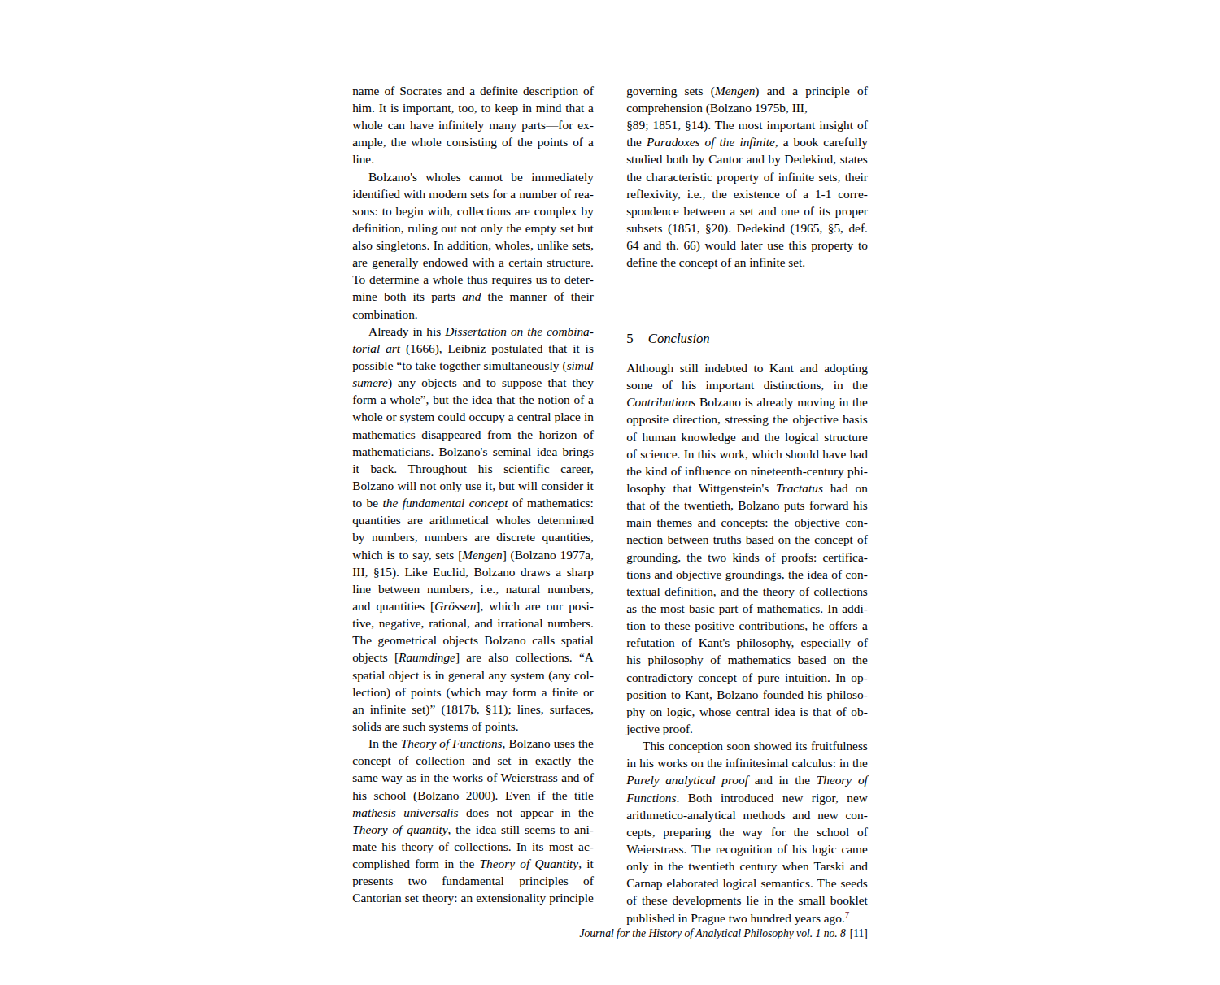name of Socrates and a definite description of him. It is important, too, to keep in mind that a whole can have infinitely many parts—for example, the whole consisting of the points of a line.
Bolzano's wholes cannot be immediately identified with modern sets for a number of reasons: to begin with, collections are complex by definition, ruling out not only the empty set but also singletons. In addition, wholes, unlike sets, are generally endowed with a certain structure. To determine a whole thus requires us to determine both its parts and the manner of their combination.
Already in his Dissertation on the combinatorial art (1666), Leibniz postulated that it is possible “to take together simultaneously (simul sumere) any objects and to suppose that they form a whole”, but the idea that the notion of a whole or system could occupy a central place in mathematics disappeared from the horizon of mathematicians. Bolzano's seminal idea brings it back. Throughout his scientific career, Bolzano will not only use it, but will consider it to be the fundamental concept of mathematics: quantities are arithmetical wholes determined by numbers, numbers are discrete quantities, which is to say, sets [Mengen] (Bolzano 1977a, III, §15). Like Euclid, Bolzano draws a sharp line between numbers, i.e., natural numbers, and quantities [Grössen], which are our positive, negative, rational, and irrational numbers. The geometrical objects Bolzano calls spatial objects [Raumdinge] are also collections. “A spatial object is in general any system (any collection) of points (which may form a finite or an infinite set)” (1817b, §11); lines, surfaces, solids are such systems of points.
In the Theory of Functions, Bolzano uses the concept of collection and set in exactly the same way as in the works of Weierstrass and of his school (Bolzano 2000). Even if the title mathesis universalis does not appear in the Theory of quantity, the idea still seems to animate his theory of collections. In its most accomplished form in the Theory of Quantity, it presents two fundamental principles of Cantorian set theory: an extensionality principle governing sets (Mengen) and a principle of comprehension (Bolzano 1975b, III,
§89; 1851, §14). The most important insight of the Paradoxes of the infinite, a book carefully studied both by Cantor and by Dedekind, states the characteristic property of infinite sets, their reflexivity, i.e., the existence of a 1-1 correspondence between a set and one of its proper subsets (1851, §20). Dedekind (1965, §5, def. 64 and th. 66) would later use this property to define the concept of an infinite set.
5 Conclusion
Although still indebted to Kant and adopting some of his important distinctions, in the Contributions Bolzano is already moving in the opposite direction, stressing the objective basis of human knowledge and the logical structure of science. In this work, which should have had the kind of influence on nineteenth-century philosophy that Wittgenstein's Tractatus had on that of the twentieth, Bolzano puts forward his main themes and concepts: the objective connection between truths based on the concept of grounding, the two kinds of proofs: certifications and objective groundings, the idea of contextual definition, and the theory of collections as the most basic part of mathematics. In addition to these positive contributions, he offers a refutation of Kant's philosophy, especially of his philosophy of mathematics based on the contradictory concept of pure intuition. In opposition to Kant, Bolzano founded his philosophy on logic, whose central idea is that of objective proof.
This conception soon showed its fruitfulness in his works on the infinitesimal calculus: in the Purely analytical proof and in the Theory of Functions. Both introduced new rigor, new arithmetico-analytical methods and new concepts, preparing the way for the school of Weierstrass. The recognition of his logic came only in the twentieth century when Tarski and Carnap elaborated logical semantics. The seeds of these developments lie in the small booklet published in Prague two hundred years ago.7
Journal for the History of Analytical Philosophy vol. 1 no. 8[11]